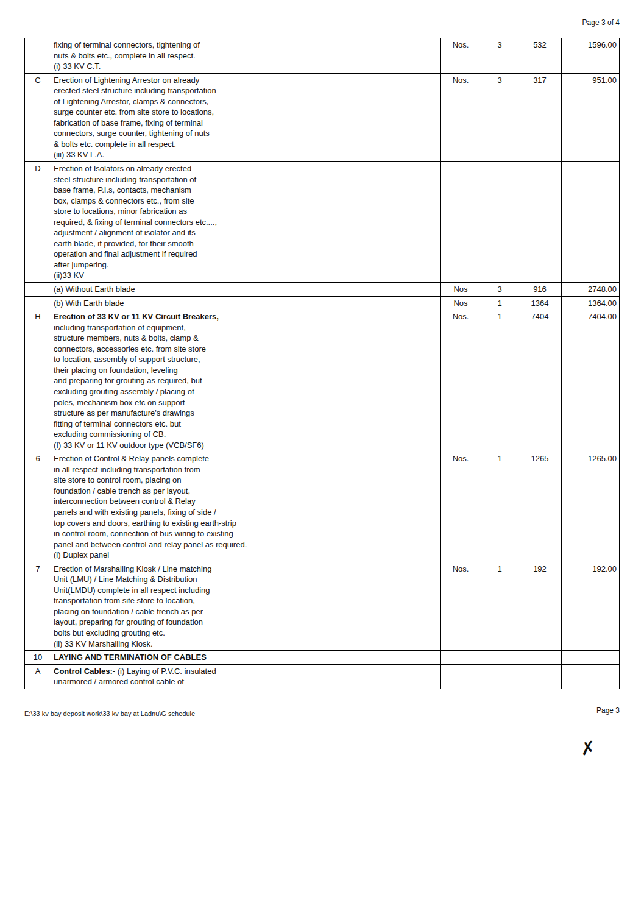Page 3 of 4
| | fixing of terminal connectors, tightening of nuts & bolts etc., complete in all respect. (i) 33 KV C.T. | Nos. | 3 | 532 | 1596.00 |
| C | Erection of Lightening Arrestor on already erected steel structure including transportation of Lightening Arrestor, clamps & connectors, surge counter etc. from site store to locations, fabrication of base frame, fixing of terminal connectors, surge counter, tightening of nuts & bolts etc. complete in all respect. (iii) 33 KV L.A. | Nos. | 3 | 317 | 951.00 |
| D | Erection of Isolators on already erected steel structure including transportation of base frame, P.I.s, contacts, mechanism box, clamps & connectors etc., from site store to locations, minor fabrication as required, & fixing of terminal connectors etc...., adjustment / alignment of isolator and its earth blade, if provided, for their smooth operation and final adjustment if required after jumpering. (ii)33 KV | | | | |
| | (a) Without Earth blade | Nos | 3 | 916 | 2748.00 |
| | (b) With Earth blade | Nos | 1 | 1364 | 1364.00 |
| H | Erection of 33 KV or 11 KV Circuit Breakers, including transportation of equipment, structure members, nuts & bolts, clamp & connectors, accessories etc. from site store to location, assembly of support structure, their placing on foundation, leveling and preparing for grouting as required, but excluding grouting assembly / placing of poles, mechanism box etc on support structure as per manufacture's drawings fitting of terminal connectors etc. but excluding commissioning of CB. (I) 33 KV or 11 KV outdoor type (VCB/SF6) | Nos. | 1 | 7404 | 7404.00 |
| 6 | Erection of Control & Relay panels complete in all respect including transportation from site store to control room, placing on foundation / cable trench as per layout, interconnection between control & Relay panels and with existing panels, fixing of side / top covers and doors, earthing to existing earth-strip in control room, connection of bus wiring to existing panel and between control and relay panel as required. (i) Duplex panel | Nos. | 1 | 1265 | 1265.00 |
| 7 | Erection of Marshalling Kiosk / Line matching Unit (LMU) / Line Matching & Distribution Unit(LMDU) complete in all respect including transportation from site store to location, placing on foundation / cable trench as per layout, preparing for grouting of foundation bolts but excluding grouting etc. (ii) 33 KV Marshalling Kiosk. | Nos. | 1 | 192 | 192.00 |
| 10 | LAYING AND TERMINATION OF CABLES | | | | |
| A | Control Cables:- (i) Laying of P.V.C. insulated unarmored / armored control cable of | | | | |
E:\33 kv bay deposit work\33 kv bay at Ladnu\G schedule
Page 3
✗